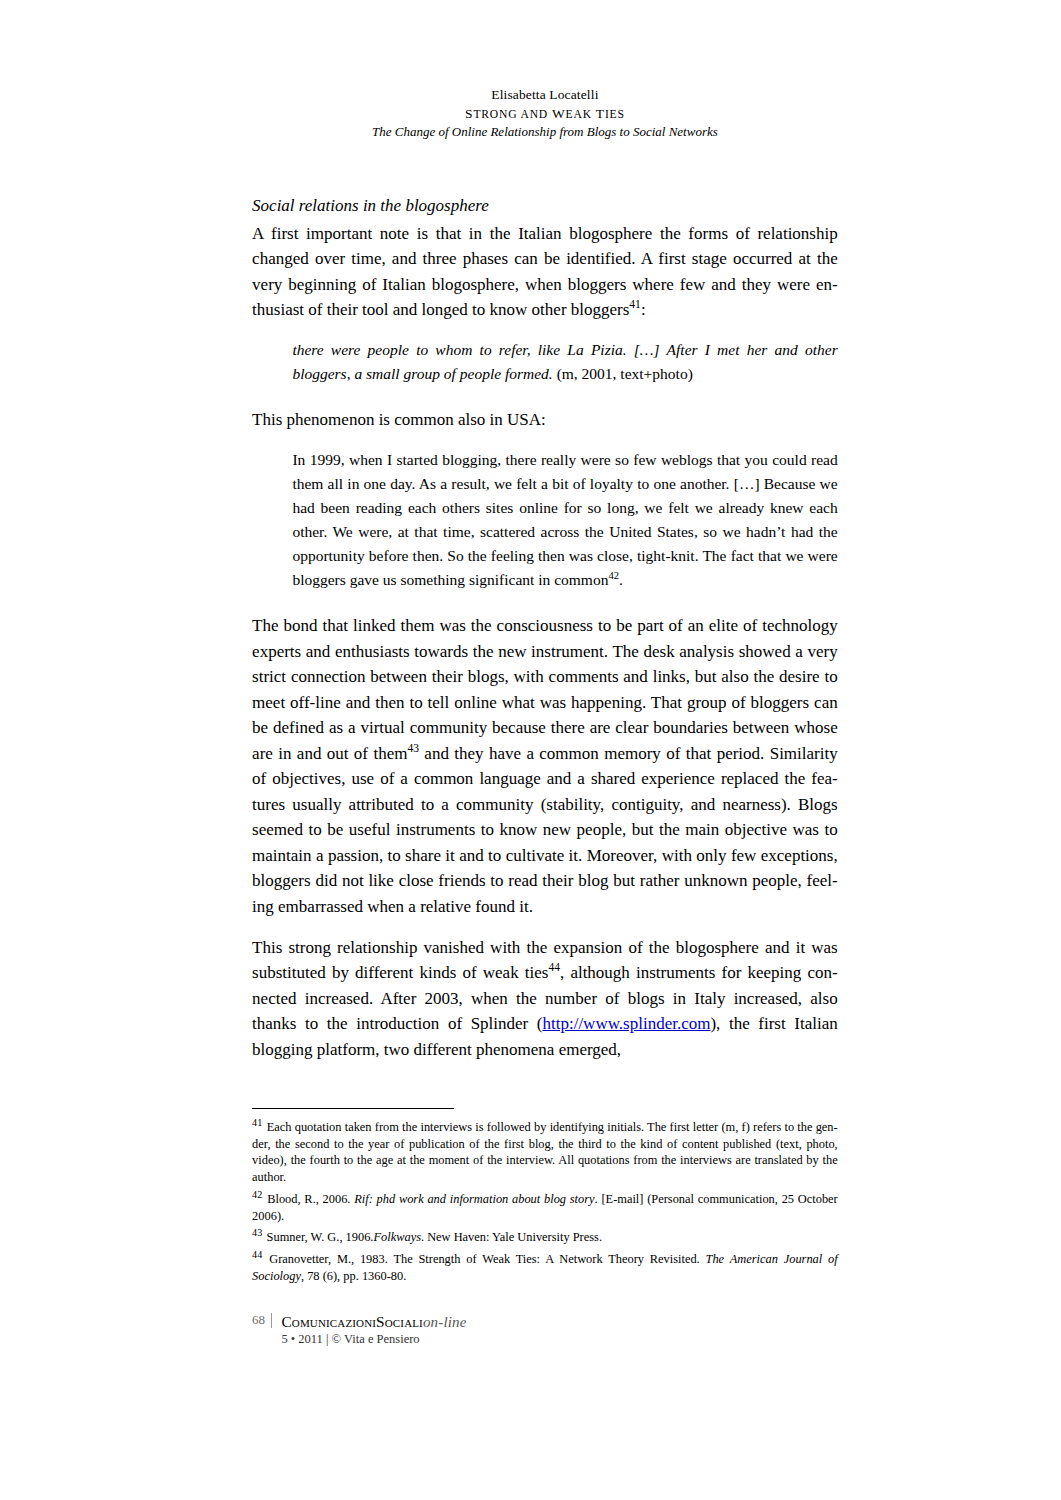Elisabetta Locatelli
STRONG AND WEAK TIES
The Change of Online Relationship from Blogs to Social Networks
Social relations in the blogosphere
A first important note is that in the Italian blogosphere the forms of relationship changed over time, and three phases can be identified. A first stage occurred at the very beginning of Italian blogosphere, when bloggers where few and they were enthusiast of their tool and longed to know other bloggers41:
there were people to whom to refer, like La Pizia. […] After I met her and other bloggers, a small group of people formed. (m, 2001, text+photo)
This phenomenon is common also in USA:
In 1999, when I started blogging, there really were so few weblogs that you could read them all in one day. As a result, we felt a bit of loyalty to one another. […] Because we had been reading each others sites online for so long, we felt we already knew each other. We were, at that time, scattered across the United States, so we hadn’t had the opportunity before then. So the feeling then was close, tight-knit. The fact that we were bloggers gave us something significant in common42.
The bond that linked them was the consciousness to be part of an elite of technology experts and enthusiasts towards the new instrument. The desk analysis showed a very strict connection between their blogs, with comments and links, but also the desire to meet off-line and then to tell online what was happening. That group of bloggers can be defined as a virtual community because there are clear boundaries between whose are in and out of them43 and they have a common memory of that period. Similarity of objectives, use of a common language and a shared experience replaced the features usually attributed to a community (stability, contiguity, and nearness). Blogs seemed to be useful instruments to know new people, but the main objective was to maintain a passion, to share it and to cultivate it. Moreover, with only few exceptions, bloggers did not like close friends to read their blog but rather unknown people, feeling embarrassed when a relative found it.
This strong relationship vanished with the expansion of the blogosphere and it was substituted by different kinds of weak ties44, although instruments for keeping connected increased. After 2003, when the number of blogs in Italy increased, also thanks to the introduction of Splinder (http://www.splinder.com), the first Italian blogging platform, two different phenomena emerged,
41 Each quotation taken from the interviews is followed by identifying initials. The first letter (m, f) refers to the gender, the second to the year of publication of the first blog, the third to the kind of content published (text, photo, video), the fourth to the age at the moment of the interview. All quotations from the interviews are translated by the author.
42 Blood, R., 2006. Rif: phd work and information about blog story. [E-mail] (Personal communication, 25 October 2006).
43 Sumner, W. G., 1906.Folkways. New Haven: Yale University Press.
44 Granovetter, M., 1983. The Strength of Weak Ties: A Network Theory Revisited. The American Journal of Sociology, 78 (6), pp. 1360-80.
68
Comunicazioni Sociali on-line
5 • 2011 | © Vita e Pensiero